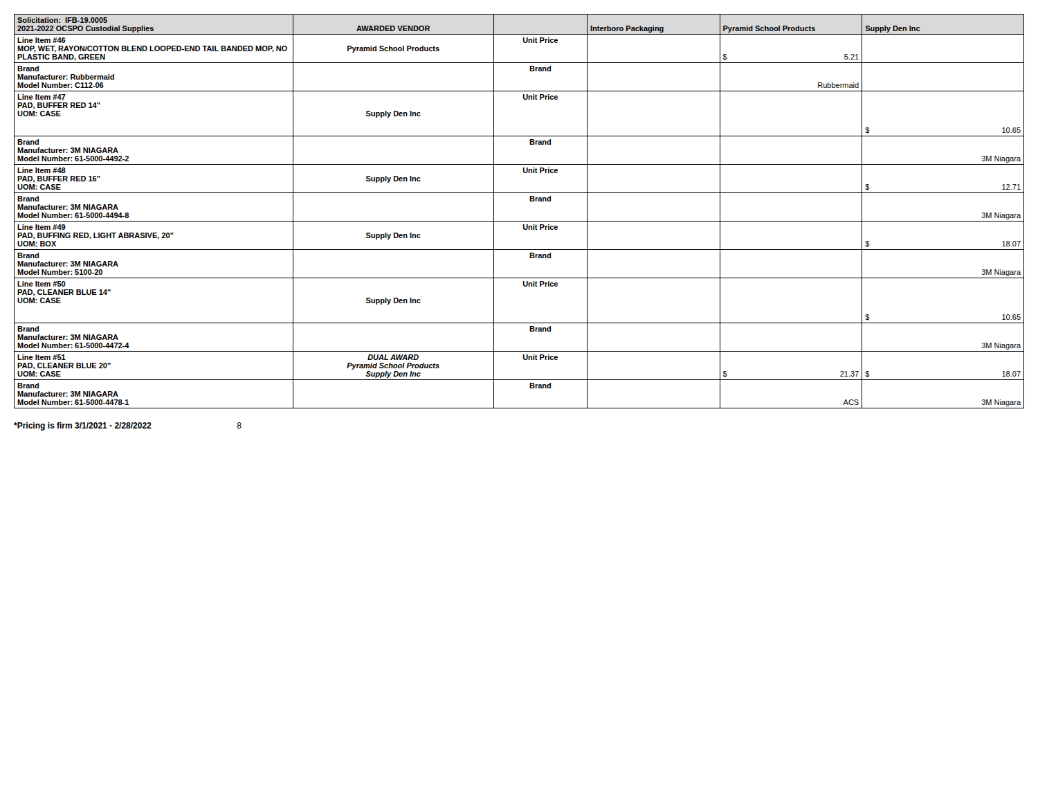| Solicitation: IFB-19.0005 2021-2022 OCSPO Custodial Supplies | AWARDED VENDOR | | Interboro Packaging | Pyramid School Products | Supply Den Inc |
| --- | --- | --- | --- | --- | --- |
| Line Item #46 MOP, WET, RAYON/COTTON BLEND LOOPED-END TAIL BANDED MOP, NO PLASTIC BAND, GREEN | Pyramid School Products | Unit Price | | 5.21 | |
| Brand Manufacturer: Rubbermaid Model Number: C112-06 | | Brand | | Rubbermaid | |
| Line Item #47 PAD, BUFFER RED 14" UOM: CASE | Supply Den Inc | Unit Price | | | 10.65 |
| Brand Manufacturer: 3M NIAGARA Model Number: 61-5000-4492-2 | | Brand | | | 3M Niagara |
| Line Item #48 PAD, BUFFER RED 16" UOM: CASE | Supply Den Inc | Unit Price | | | 12.71 |
| Brand Manufacturer: 3M NIAGARA Model Number: 61-5000-4494-8 | | Brand | | | 3M Niagara |
| Line Item #49 PAD, BUFFING RED, LIGHT ABRASIVE, 20" UOM: BOX | Supply Den Inc | Unit Price | | | 18.07 |
| Brand Manufacturer: 3M NIAGARA Model Number: 5100-20 | | Brand | | | 3M Niagara |
| Line Item #50 PAD, CLEANER BLUE 14" UOM: CASE | Supply Den Inc | Unit Price | | | 10.65 |
| Brand Manufacturer: 3M NIAGARA Model Number: 61-5000-4472-4 | | Brand | | | 3M Niagara |
| Line Item #51 PAD, CLEANER BLUE 20" UOM: CASE | DUAL AWARD Pyramid School Products Supply Den Inc | Unit Price | | 21.37 | 18.07 |
| Brand Manufacturer: 3M NIAGARA Model Number: 61-5000-4478-1 | | Brand | | ACS | 3M Niagara |
*Pricing is firm 3/1/2021 - 2/28/2022 8